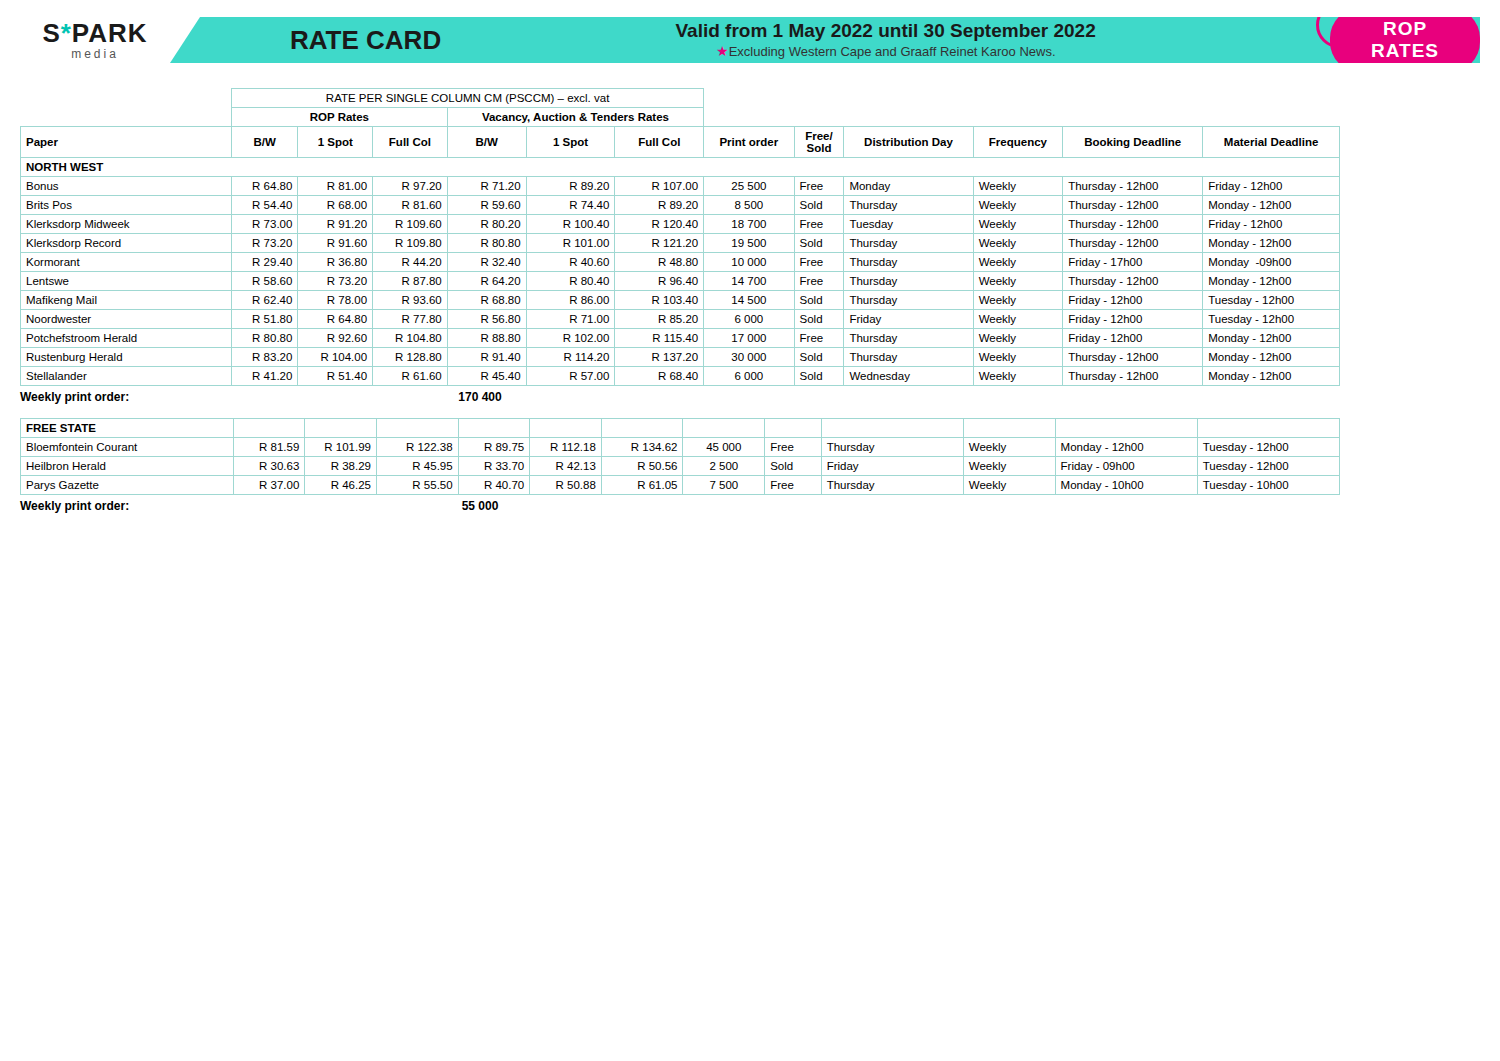S*PARKmedia
RATE CARD
Valid from 1 May 2022 until 30 September 2022
★Excluding Western Cape and Graaff Reinet Karoo News.
ROP RATES
| | RATE PER SINGLE COLUMN CM (PSCCM) – excl. vat | | | | | | |
| --- | --- | --- | --- | --- | --- | --- | --- |
| | ROP Rates | Vacancy, Auction & Tenders Rates | | | | | | |
| Paper | B/W | 1 Spot | Full Col | B/W | 1 Spot | Full Col | Print order | Free/ Sold | Distribution Day | Frequency | Booking Deadline | Material Deadline |
| NORTH WEST |
| Bonus | R 64.80 | R 81.00 | R 97.20 | R 71.20 | R 89.20 | R 107.00 | 25 500 | Free | Monday | Weekly | Thursday - 12h00 | Friday - 12h00 |
| Brits Pos | R 54.40 | R 68.00 | R 81.60 | R 59.60 | R 74.40 | R 89.20 | 8 500 | Sold | Thursday | Weekly | Thursday - 12h00 | Monday - 12h00 |
| Klerksdorp Midweek | R 73.00 | R 91.20 | R 109.60 | R 80.20 | R 100.40 | R 120.40 | 18 700 | Free | Tuesday | Weekly | Thursday - 12h00 | Friday - 12h00 |
| Klerksdorp Record | R 73.20 | R 91.60 | R 109.80 | R 80.80 | R 101.00 | R 121.20 | 19 500 | Sold | Thursday | Weekly | Thursday - 12h00 | Monday - 12h00 |
| Kormorant | R 29.40 | R 36.80 | R 44.20 | R 32.40 | R 40.60 | R 48.80 | 10 000 | Free | Thursday | Weekly | Friday - 17h00 | Monday -09h00 |
| Lentswe | R 58.60 | R 73.20 | R 87.80 | R 64.20 | R 80.40 | R 96.40 | 14 700 | Free | Thursday | Weekly | Thursday - 12h00 | Monday - 12h00 |
| Mafikeng Mail | R 62.40 | R 78.00 | R 93.60 | R 68.80 | R 86.00 | R 103.40 | 14 500 | Sold | Thursday | Weekly | Friday - 12h00 | Tuesday - 12h00 |
| Noordwester | R 51.80 | R 64.80 | R 77.80 | R 56.80 | R 71.00 | R 85.20 | 6 000 | Sold | Friday | Weekly | Friday - 12h00 | Tuesday - 12h00 |
| Potchefstroom Herald | R 80.80 | R 92.60 | R 104.80 | R 88.80 | R 102.00 | R 115.40 | 17 000 | Free | Thursday | Weekly | Friday - 12h00 | Monday - 12h00 |
| Rustenburg Herald | R 83.20 | R 104.00 | R 128.80 | R 91.40 | R 114.20 | R 137.20 | 30 000 | Sold | Thursday | Weekly | Thursday - 12h00 | Monday - 12h00 |
| Stellalander | R 41.20 | R 51.40 | R 61.60 | R 45.40 | R 57.00 | R 68.40 | 6 000 | Sold | Wednesday | Weekly | Thursday - 12h00 | Monday - 12h00 |
Weekly print order:
170 400
| FREE STATE | | | | | | | | | | | | |
| Bloemfontein Courant | R 81.59 | R 101.99 | R 122.38 | R 89.75 | R 112.18 | R 134.62 | 45 000 | Free | Thursday | Weekly | Monday - 12h00 | Tuesday - 12h00 |
| Heilbron Herald | R 30.63 | R 38.29 | R 45.95 | R 33.70 | R 42.13 | R 50.56 | 2 500 | Sold | Friday | Weekly | Friday - 09h00 | Tuesday - 12h00 |
| Parys Gazette | R 37.00 | R 46.25 | R 55.50 | R 40.70 | R 50.88 | R 61.05 | 7 500 | Free | Thursday | Weekly | Monday - 10h00 | Tuesday - 10h00 |
Weekly print order:
55 000